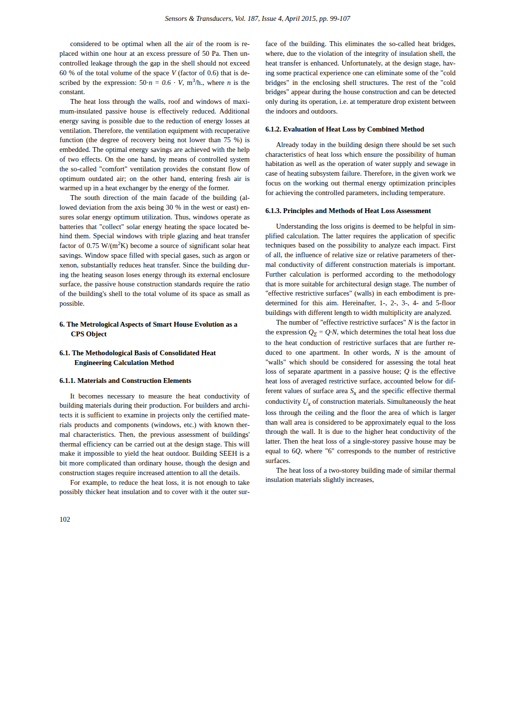Sensors & Transducers, Vol. 187, Issue 4, April 2015, pp. 99-107
considered to be optimal when all the air of the room is replaced within one hour at an excess pressure of 50 Pa. Then uncontrolled leakage through the gap in the shell should not exceed 60 % of the total volume of the space V (factor of 0.6) that is described by the expression: 50·n = 0.6 · V, m3/h., where n is the constant.
The heat loss through the walls, roof and windows of maximum-insulated passive house is effectively reduced. Additional energy saving is possible due to the reduction of energy losses at ventilation. Therefore, the ventilation equipment with recuperative function (the degree of recovery being not lower than 75 %) is embedded. The optimal energy savings are achieved with the help of two effects. On the one hand, by means of controlled system the so-called "comfort" ventilation provides the constant flow of optimum outdated air; on the other hand, entering fresh air is warmed up in a heat exchanger by the energy of the former.
The south direction of the main facade of the building (allowed deviation from the axis being 30 % in the west or east) ensures solar energy optimum utilization. Thus, windows operate as batteries that "collect" solar energy heating the space located behind them. Special windows with triple glazing and heat transfer factor of 0.75 W/(m2K) become a source of significant solar heat savings. Window space filled with special gases, such as argon or xenon, substantially reduces heat transfer. Since the building during the heating season loses energy through its external enclosure surface, the passive house construction standards require the ratio of the building's shell to the total volume of its space as small as possible.
6. The Metrological Aspects of Smart House Evolution as a CPS Object
6.1. The Methodological Basis of Consolidated Heat Engineering Calculation Method
6.1.1. Materials and Construction Elements
It becomes necessary to measure the heat conductivity of building materials during their production. For builders and architects it is sufficient to examine in projects only the certified materials products and components (windows, etc.) with known thermal characteristics. Then, the previous assessment of buildings' thermal efficiency can be carried out at the design stage. This will make it impossible to yield the heat outdoor. Building SEEH is a bit more complicated than ordinary house, though the design and construction stages require increased attention to all the details.
For example, to reduce the heat loss, it is not enough to take possibly thicker heat insulation and to cover with it the outer surface of the building. This eliminates the so-called heat bridges, where, due to the violation of the integrity of insulation shell, the heat transfer is enhanced. Unfortunately, at the design stage, having some practical experience one can eliminate some of the "cold bridges" in the enclosing shell structures. The rest of the "cold bridges" appear during the house construction and can be detected only during its operation, i.e. at temperature drop existent between the indoors and outdoors.
6.1.2. Evaluation of Heat Loss by Combined Method
Already today in the building design there should be set such characteristics of heat loss which ensure the possibility of human habitation as well as the operation of water supply and sewage in case of heating subsystem failure. Therefore, in the given work we focus on the working out thermal energy optimization principles for achieving the controlled parameters, including temperature.
6.1.3. Principles and Methods of Heat Loss Assessment
Understanding the loss origins is deemed to be helpful in simplified calculation. The latter requires the application of specific techniques based on the possibility to analyze each impact. First of all, the influence of relative size or relative parameters of thermal conductivity of different construction materials is important. Further calculation is performed according to the methodology that is more suitable for architectural design stage. The number of "effective restrictive surfaces" (walls) in each embodiment is predetermined for this aim. Hereinafter, 1-, 2-, 3-, 4- and 5-floor buildings with different length to width multiplicity are analyzed.
The number of "effective restrictive surfaces" N is the factor in the expression QΣ = Q·N, which determines the total heat loss due to the heat conduction of restrictive surfaces that are further reduced to one apartment. In other words, N is the amount of "walls" which should be considered for assessing the total heat loss of separate apartment in a passive house; Q is the effective heat loss of averaged restrictive surface, accounted below for different values of surface area Sx and the specific effective thermal conductivity Ux of construction materials. Simultaneously the heat loss through the ceiling and the floor the area of which is larger than wall area is considered to be approximately equal to the loss through the wall. It is due to the higher heat conductivity of the latter. Then the heat loss of a single-storey passive house may be equal to 6Q, where "6" corresponds to the number of restrictive surfaces.
The heat loss of a two-storey building made of similar thermal insulation materials slightly increases,
102